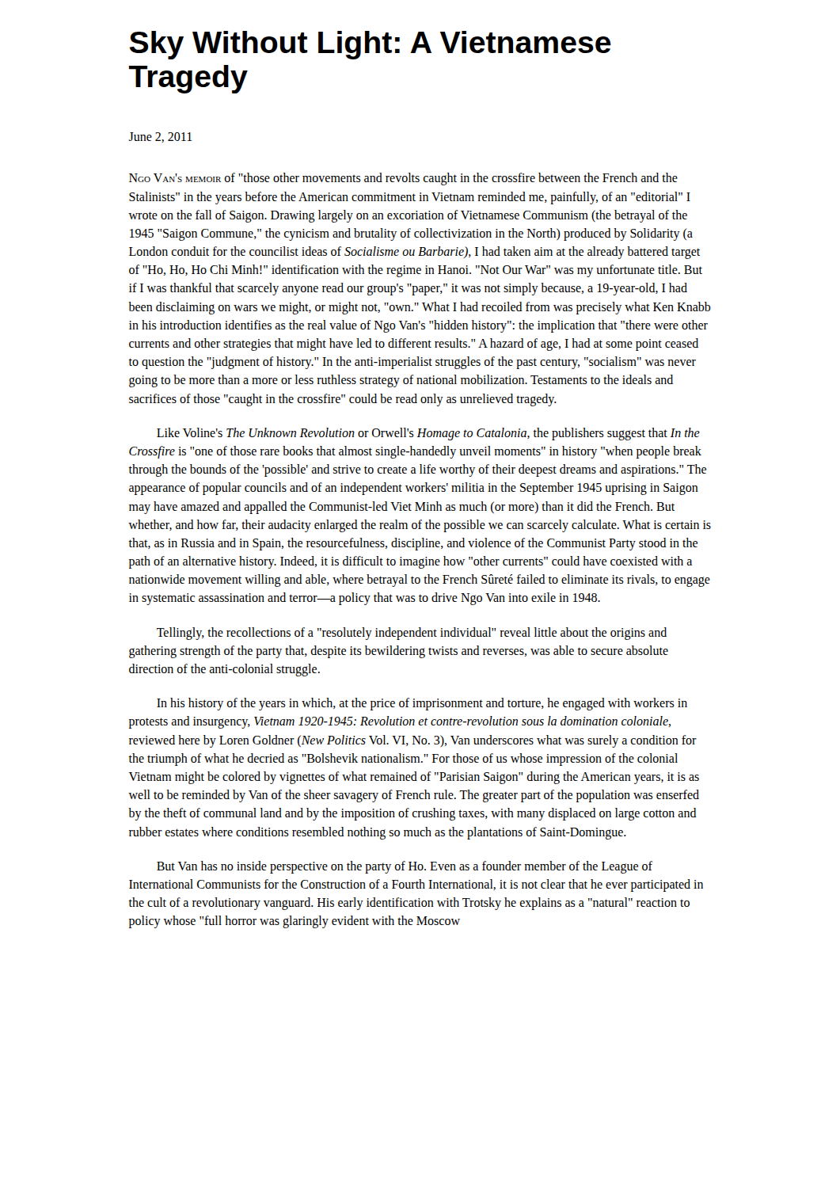Sky Without Light: A Vietnamese Tragedy
June 2, 2011
Ngo Van's memoir of "those other movements and revolts caught in the crossfire between the French and the Stalinists" in the years before the American commitment in Vietnam reminded me, painfully, of an "editorial" I wrote on the fall of Saigon. Drawing largely on an excoriation of Vietnamese Communism (the betrayal of the 1945 "Saigon Commune," the cynicism and brutality of collectivization in the North) produced by Solidarity (a London conduit for the councilist ideas of Socialisme ou Barbarie), I had taken aim at the already battered target of "Ho, Ho, Ho Chi Minh!" identification with the regime in Hanoi. "Not Our War" was my unfortunate title. But if I was thankful that scarcely anyone read our group's "paper," it was not simply because, a 19-year-old, I had been disclaiming on wars we might, or might not, "own." What I had recoiled from was precisely what Ken Knabb in his introduction identifies as the real value of Ngo Van's "hidden history": the implication that "there were other currents and other strategies that might have led to different results." A hazard of age, I had at some point ceased to question the "judgment of history." In the anti-imperialist struggles of the past century, "socialism" was never going to be more than a more or less ruthless strategy of national mobilization. Testaments to the ideals and sacrifices of those "caught in the crossfire" could be read only as unrelieved tragedy.
Like Voline's The Unknown Revolution or Orwell's Homage to Catalonia, the publishers suggest that In the Crossfire is "one of those rare books that almost single-handedly unveil moments" in history "when people break through the bounds of the 'possible' and strive to create a life worthy of their deepest dreams and aspirations." The appearance of popular councils and of an independent workers' militia in the September 1945 uprising in Saigon may have amazed and appalled the Communist-led Viet Minh as much (or more) than it did the French. But whether, and how far, their audacity enlarged the realm of the possible we can scarcely calculate. What is certain is that, as in Russia and in Spain, the resourcefulness, discipline, and violence of the Communist Party stood in the path of an alternative history. Indeed, it is difficult to imagine how "other currents" could have coexisted with a nationwide movement willing and able, where betrayal to the French Sûreté failed to eliminate its rivals, to engage in systematic assassination and terror—a policy that was to drive Ngo Van into exile in 1948.
Tellingly, the recollections of a "resolutely independent individual" reveal little about the origins and gathering strength of the party that, despite its bewildering twists and reverses, was able to secure absolute direction of the anti-colonial struggle.
In his history of the years in which, at the price of imprisonment and torture, he engaged with workers in protests and insurgency, Vietnam 1920-1945: Revolution et contre-revolution sous la domination coloniale, reviewed here by Loren Goldner (New Politics Vol. VI, No. 3), Van underscores what was surely a condition for the triumph of what he decried as "Bolshevik nationalism." For those of us whose impression of the colonial Vietnam might be colored by vignettes of what remained of "Parisian Saigon" during the American years, it is as well to be reminded by Van of the sheer savagery of French rule. The greater part of the population was enserfed by the theft of communal land and by the imposition of crushing taxes, with many displaced on large cotton and rubber estates where conditions resembled nothing so much as the plantations of Saint-Domingue.
But Van has no inside perspective on the party of Ho. Even as a founder member of the League of International Communists for the Construction of a Fourth International, it is not clear that he ever participated in the cult of a revolutionary vanguard. His early identification with Trotsky he explains as a "natural" reaction to policy whose "full horror was glaringly evident with the Moscow